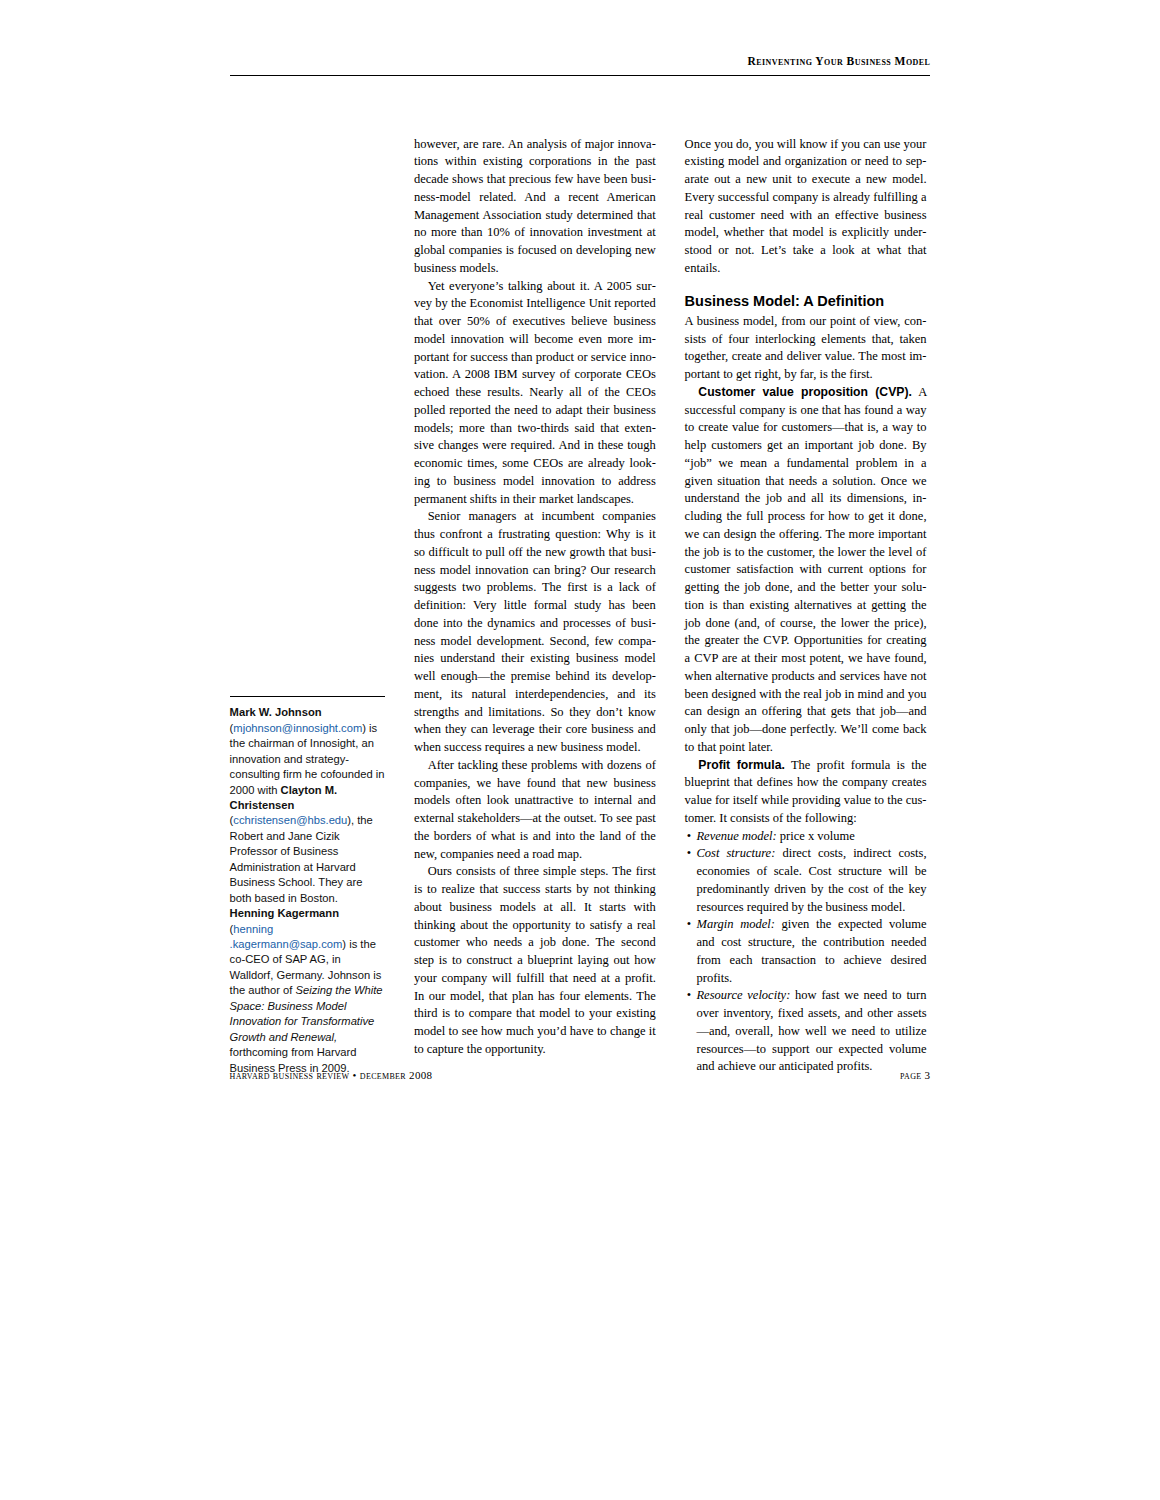Reinventing Your Business Model
Mark W. Johnson (mjohnson@innosight.com) is the chairman of Innosight, an innovation and strategy-consulting firm he cofounded in 2000 with Clayton M. Christensen (cchristensen@hbs.edu), the Robert and Jane Cizik Professor of Business Administration at Harvard Business School. They are both based in Boston. Henning Kagermann (henning .kagermann@sap.com) is the co-CEO of SAP AG, in Walldorf, Germany. Johnson is the author of Seizing the White Space: Business Model Innovation for Transformative Growth and Renewal, forthcoming from Harvard Business Press in 2009.
however, are rare. An analysis of major innovations within existing corporations in the past decade shows that precious few have been business-model related. And a recent American Management Association study determined that no more than 10% of innovation investment at global companies is focused on developing new business models.
Yet everyone’s talking about it. A 2005 survey by the Economist Intelligence Unit reported that over 50% of executives believe business model innovation will become even more important for success than product or service innovation. A 2008 IBM survey of corporate CEOs echoed these results. Nearly all of the CEOs polled reported the need to adapt their business models; more than two-thirds said that extensive changes were required. And in these tough economic times, some CEOs are already looking to business model innovation to address permanent shifts in their market landscapes.
Senior managers at incumbent companies thus confront a frustrating question: Why is it so difficult to pull off the new growth that business model innovation can bring? Our research suggests two problems. The first is a lack of definition: Very little formal study has been done into the dynamics and processes of business model development. Second, few companies understand their existing business model well enough—the premise behind its development, its natural interdependencies, and its strengths and limitations. So they don’t know when they can leverage their core business and when success requires a new business model.
After tackling these problems with dozens of companies, we have found that new business models often look unattractive to internal and external stakeholders—at the outset. To see past the borders of what is and into the land of the new, companies need a road map.
Ours consists of three simple steps. The first is to realize that success starts by not thinking about business models at all. It starts with thinking about the opportunity to satisfy a real customer who needs a job done. The second step is to construct a blueprint laying out how your company will fulfill that need at a profit. In our model, that plan has four elements. The third is to compare that model to your existing model to see how much you’d have to change it to capture the opportunity.
Once you do, you will know if you can use your existing model and organization or need to separate out a new unit to execute a new model. Every successful company is already fulfilling a real customer need with an effective business model, whether that model is explicitly understood or not. Let’s take a look at what that entails.
Business Model: A Definition
A business model, from our point of view, consists of four interlocking elements that, taken together, create and deliver value. The most important to get right, by far, is the first.
Customer value proposition (CVP). A successful company is one that has found a way to create value for customers—that is, a way to help customers get an important job done. By “job” we mean a fundamental problem in a given situation that needs a solution. Once we understand the job and all its dimensions, including the full process for how to get it done, we can design the offering. The more important the job is to the customer, the lower the level of customer satisfaction with current options for getting the job done, and the better your solution is than existing alternatives at getting the job done (and, of course, the lower the price), the greater the CVP. Opportunities for creating a CVP are at their most potent, we have found, when alternative products and services have not been designed with the real job in mind and you can design an offering that gets that job—and only that job—done perfectly. We’ll come back to that point later.
Profit formula. The profit formula is the blueprint that defines how the company creates value for itself while providing value to the customer. It consists of the following:
Revenue model: price x volume
Cost structure: direct costs, indirect costs, economies of scale. Cost structure will be predominantly driven by the cost of the key resources required by the business model.
Margin model: given the expected volume and cost structure, the contribution needed from each transaction to achieve desired profits.
Resource velocity: how fast we need to turn over inventory, fixed assets, and other assets—and, overall, how well we need to utilize resources—to support our expected volume and achieve our anticipated profits.
harvard business review • december 2008
page 3